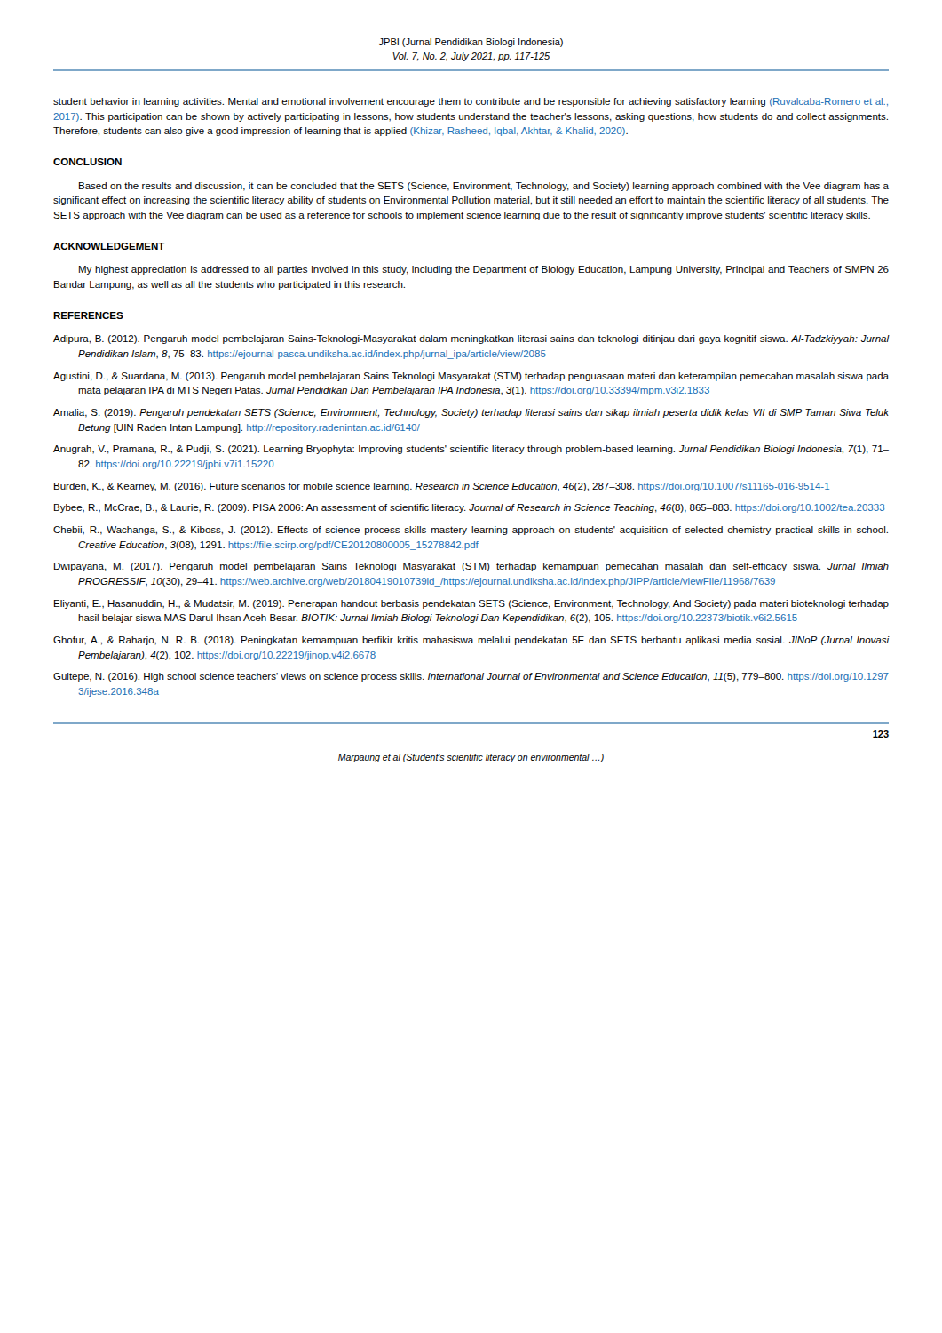JPBI (Jurnal Pendidikan Biologi Indonesia)
Vol. 7, No. 2, July 2021, pp. 117-125
student behavior in learning activities. Mental and emotional involvement encourage them to contribute and be responsible for achieving satisfactory learning (Ruvalcaba-Romero et al., 2017). This participation can be shown by actively participating in lessons, how students understand the teacher's lessons, asking questions, how students do and collect assignments. Therefore, students can also give a good impression of learning that is applied (Khizar, Rasheed, Iqbal, Akhtar, & Khalid, 2020).
Conclusion
Based on the results and discussion, it can be concluded that the SETS (Science, Environment, Technology, and Society) learning approach combined with the Vee diagram has a significant effect on increasing the scientific literacy ability of students on Environmental Pollution material, but it still needed an effort to maintain the scientific literacy of all students. The SETS approach with the Vee diagram can be used as a reference for schools to implement science learning due to the result of significantly improve students' scientific literacy skills.
Acknowledgement
My highest appreciation is addressed to all parties involved in this study, including the Department of Biology Education, Lampung University, Principal and Teachers of SMPN 26 Bandar Lampung, as well as all the students who participated in this research.
References
Adipura, B. (2012). Pengaruh model pembelajaran Sains-Teknologi-Masyarakat dalam meningkatkan literasi sains dan teknologi ditinjau dari gaya kognitif siswa. Al-Tadzkiyyah: Jurnal Pendidikan Islam, 8, 75–83. https://ejournal-pasca.undiksha.ac.id/index.php/jurnal_ipa/article/view/2085
Agustini, D., & Suardana, M. (2013). Pengaruh model pembelajaran Sains Teknologi Masyarakat (STM) terhadap penguasaan materi dan keterampilan pemecahan masalah siswa pada mata pelajaran IPA di MTS Negeri Patas. Jurnal Pendidikan Dan Pembelajaran IPA Indonesia, 3(1). https://doi.org/10.33394/mpm.v3i2.1833
Amalia, S. (2019). Pengaruh pendekatan SETS (Science, Environment, Technology, Society) terhadap literasi sains dan sikap ilmiah peserta didik kelas VII di SMP Taman Siwa Teluk Betung [UIN Raden Intan Lampung]. http://repository.radenintan.ac.id/6140/
Anugrah, V., Pramana, R., & Pudji, S. (2021). Learning Bryophyta: Improving students' scientific literacy through problem-based learning. Jurnal Pendidikan Biologi Indonesia, 7(1), 71–82. https://doi.org/10.22219/jpbi.v7i1.15220
Burden, K., & Kearney, M. (2016). Future scenarios for mobile science learning. Research in Science Education, 46(2), 287–308. https://doi.org/10.1007/s11165-016-9514-1
Bybee, R., McCrae, B., & Laurie, R. (2009). PISA 2006: An assessment of scientific literacy. Journal of Research in Science Teaching, 46(8), 865–883. https://doi.org/10.1002/tea.20333
Chebii, R., Wachanga, S., & Kiboss, J. (2012). Effects of science process skills mastery learning approach on students' acquisition of selected chemistry practical skills in school. Creative Education, 3(08), 1291. https://file.scirp.org/pdf/CE20120800005_15278842.pdf
Dwipayana, M. (2017). Pengaruh model pembelajaran Sains Teknologi Masyarakat (STM) terhadap kemampuan pemecahan masalah dan self-efficacy siswa. Jurnal Ilmiah PROGRESSIF, 10(30), 29–41. https://web.archive.org/web/20180419010739id_/https://ejournal.undiksha.ac.id/index.php/JIPP/article/viewFile/11968/7639
Eliyanti, E., Hasanuddin, H., & Mudatsir, M. (2019). Penerapan handout berbasis pendekatan SETS (Science, Environment, Technology, And Society) pada materi bioteknologi terhadap hasil belajar siswa MAS Darul Ihsan Aceh Besar. BIOTIK: Jurnal Ilmiah Biologi Teknologi Dan Kependidikan, 6(2), 105. https://doi.org/10.22373/biotik.v6i2.5615
Ghofur, A., & Raharjo, N. R. B. (2018). Peningkatan kemampuan berfikir kritis mahasiswa melalui pendekatan 5E dan SETS berbantu aplikasi media sosial. JINoP (Jurnal Inovasi Pembelajaran), 4(2), 102. https://doi.org/10.22219/jinop.v4i2.6678
Gultepe, N. (2016). High school science teachers' views on science process skills. International Journal of Environmental and Science Education, 11(5), 779–800. https://doi.org/10.12973/ijese.2016.348a
123
Marpaung et al (Student's scientific literacy on environmental …)